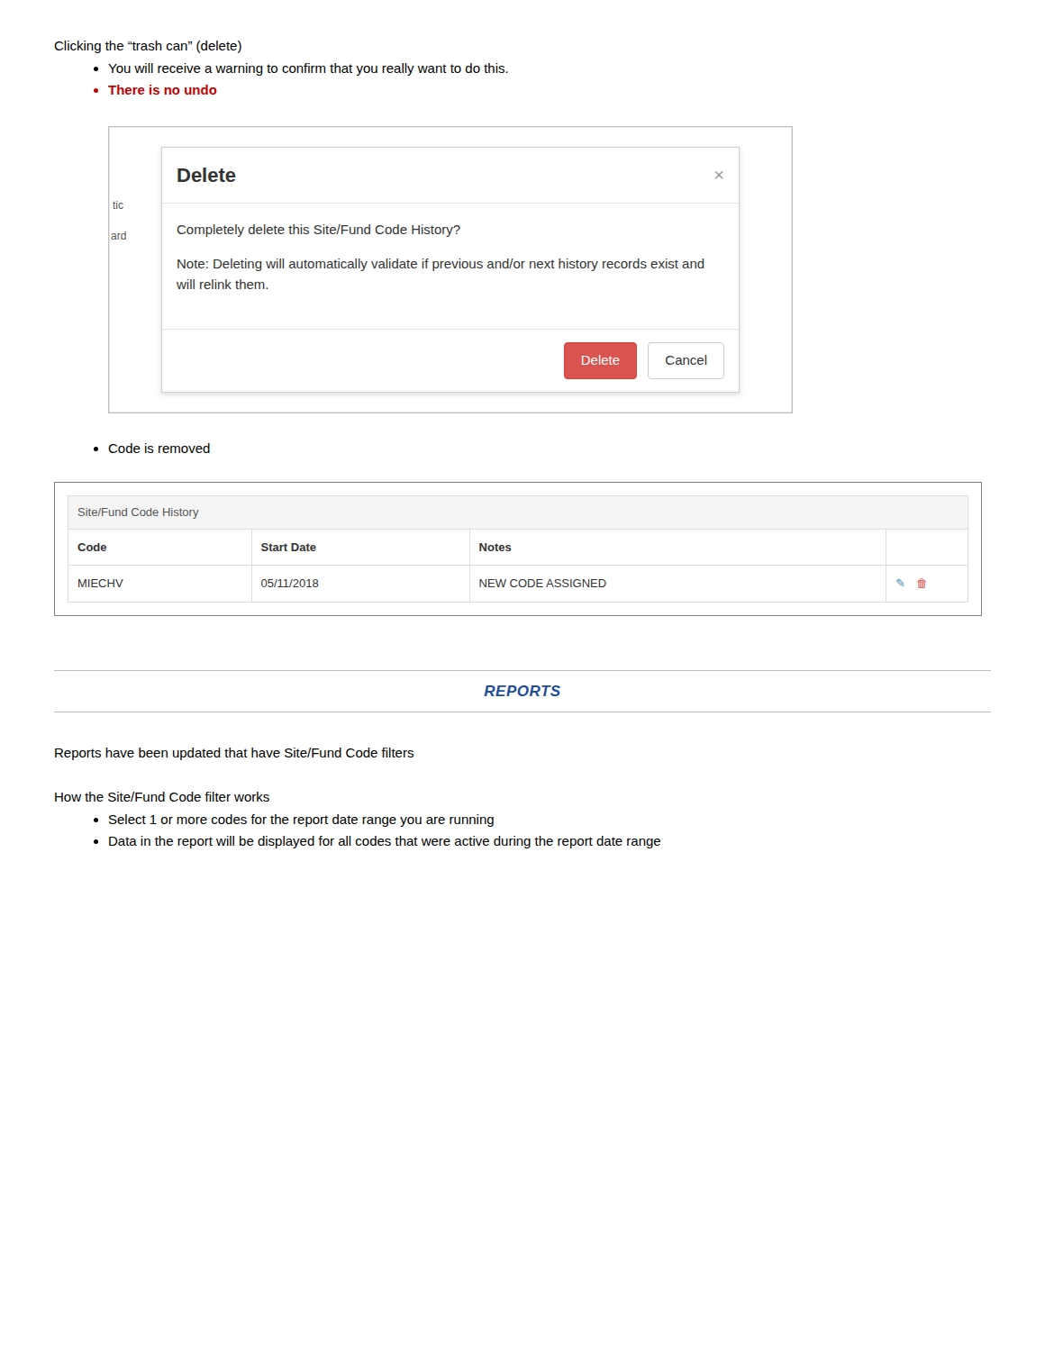Clicking the “trash can” (delete)
You will receive a warning to confirm that you really want to do this.
There is no undo
Delete ×
Completely delete this Site/Fund Code History?
Note: Deleting will automatically validate if previous and/or next history records exist and will relink them.
Delete Cancel
Code is removed
Site/Fund Code History
| Code | Start Date | Notes | |
| --- | --- | --- | --- |
| MIECHV | 05/11/2018 | NEW CODE ASSIGNED | ✎ 🗑 |
REPORTS
Reports have been updated that have Site/Fund Code filters
How the Site/Fund Code filter works
Select 1 or more codes for the report date range you are running
Data in the report will be displayed for all codes that were active during the report date range